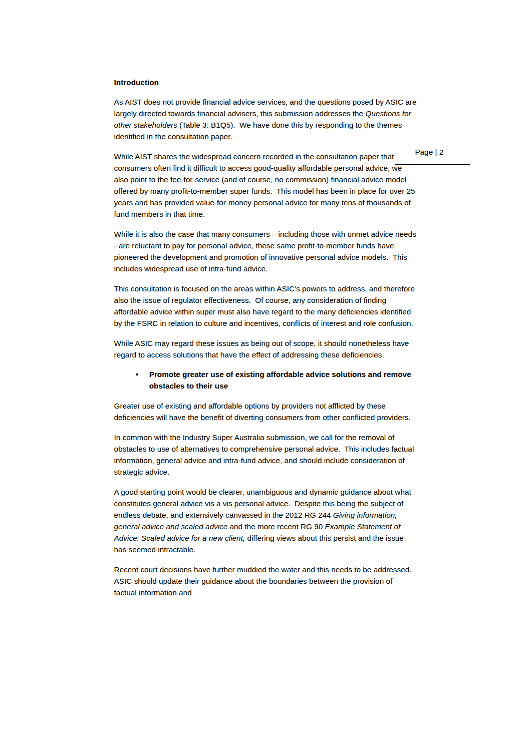Page | 2
Introduction
As AIST does not provide financial advice services, and the questions posed by ASIC are largely directed towards financial advisers, this submission addresses the Questions for other stakeholders (Table 3: B1Q5). We have done this by responding to the themes identified in the consultation paper.
While AIST shares the widespread concern recorded in the consultation paper that consumers often find it difficult to access good-quality affordable personal advice, we also point to the fee-for-service (and of course, no commission) financial advice model offered by many profit-to-member super funds. This model has been in place for over 25 years and has provided value-for-money personal advice for many tens of thousands of fund members in that time.
While it is also the case that many consumers – including those with unmet advice needs - are reluctant to pay for personal advice, these same profit-to-member funds have pioneered the development and promotion of innovative personal advice models. This includes widespread use of intra-fund advice.
This consultation is focused on the areas within ASIC’s powers to address, and therefore also the issue of regulator effectiveness. Of course, any consideration of finding affordable advice within super must also have regard to the many deficiencies identified by the FSRC in relation to culture and incentives, conflicts of interest and role confusion.
While ASIC may regard these issues as being out of scope, it should nonetheless have regard to access solutions that have the effect of addressing these deficiencies.
Promote greater use of existing affordable advice solutions and remove obstacles to their use
Greater use of existing and affordable options by providers not afflicted by these deficiencies will have the benefit of diverting consumers from other conflicted providers.
In common with the Industry Super Australia submission, we call for the removal of obstacles to use of alternatives to comprehensive personal advice. This includes factual information, general advice and intra-fund advice, and should include consideration of strategic advice.
A good starting point would be clearer, unambiguous and dynamic guidance about what constitutes general advice vis a vis personal advice. Despite this being the subject of endless debate, and extensively canvassed in the 2012 RG 244 Giving information, general advice and scaled advice and the more recent RG 90 Example Statement of Advice: Scaled advice for a new client, differing views about this persist and the issue has seemed intractable.
Recent court decisions have further muddied the water and this needs to be addressed. ASIC should update their guidance about the boundaries between the provision of factual information and